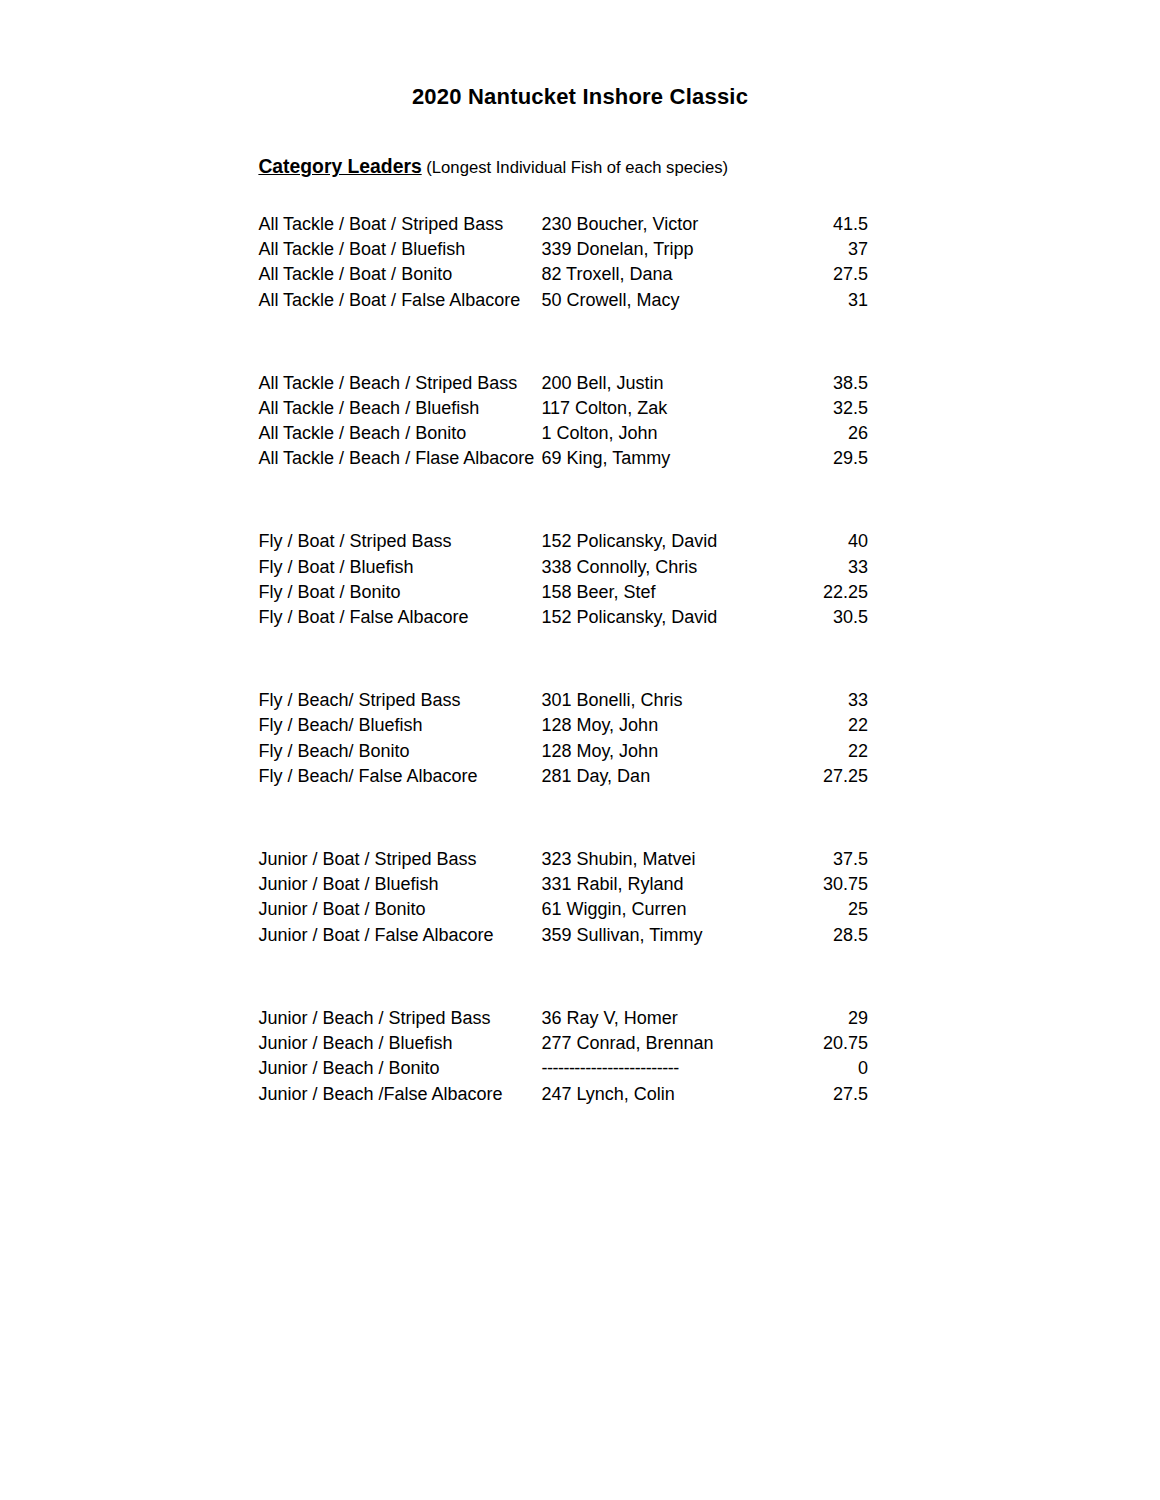2020 Nantucket Inshore Classic
Category Leaders
(Longest Individual Fish of each species)
| All Tackle / Boat / Striped Bass | 230 Boucher, Victor | 41.5 |
| All Tackle / Boat / Bluefish | 339 Donelan, Tripp | 37 |
| All Tackle / Boat / Bonito | 82 Troxell, Dana | 27.5 |
| All Tackle / Boat / False Albacore | 50 Crowell, Macy | 31 |
| All Tackle / Beach / Striped Bass | 200 Bell, Justin | 38.5 |
| All Tackle / Beach / Bluefish | 117 Colton, Zak | 32.5 |
| All Tackle / Beach / Bonito | 1 Colton, John | 26 |
| All Tackle / Beach / Flase Albacore | 69 King, Tammy | 29.5 |
| Fly / Boat / Striped Bass | 152 Policansky, David | 40 |
| Fly / Boat / Bluefish | 338 Connolly, Chris | 33 |
| Fly / Boat / Bonito | 158 Beer, Stef | 22.25 |
| Fly / Boat / False Albacore | 152 Policansky, David | 30.5 |
| Fly / Beach/ Striped Bass | 301 Bonelli, Chris | 33 |
| Fly / Beach/ Bluefish | 128 Moy, John | 22 |
| Fly / Beach/ Bonito | 128 Moy, John | 22 |
| Fly / Beach/ False Albacore | 281 Day, Dan | 27.25 |
| Junior / Boat / Striped Bass | 323 Shubin, Matvei | 37.5 |
| Junior / Boat / Bluefish | 331 Rabil, Ryland | 30.75 |
| Junior / Boat / Bonito | 61 Wiggin, Curren | 25 |
| Junior / Boat / False Albacore | 359 Sullivan, Timmy | 28.5 |
| Junior / Beach / Striped Bass | 36 Ray V, Homer | 29 |
| Junior / Beach / Bluefish | 277 Conrad, Brennan | 20.75 |
| Junior / Beach / Bonito | ------------------------- | 0 |
| Junior / Beach /False Albacore | 247 Lynch, Colin | 27.5 |